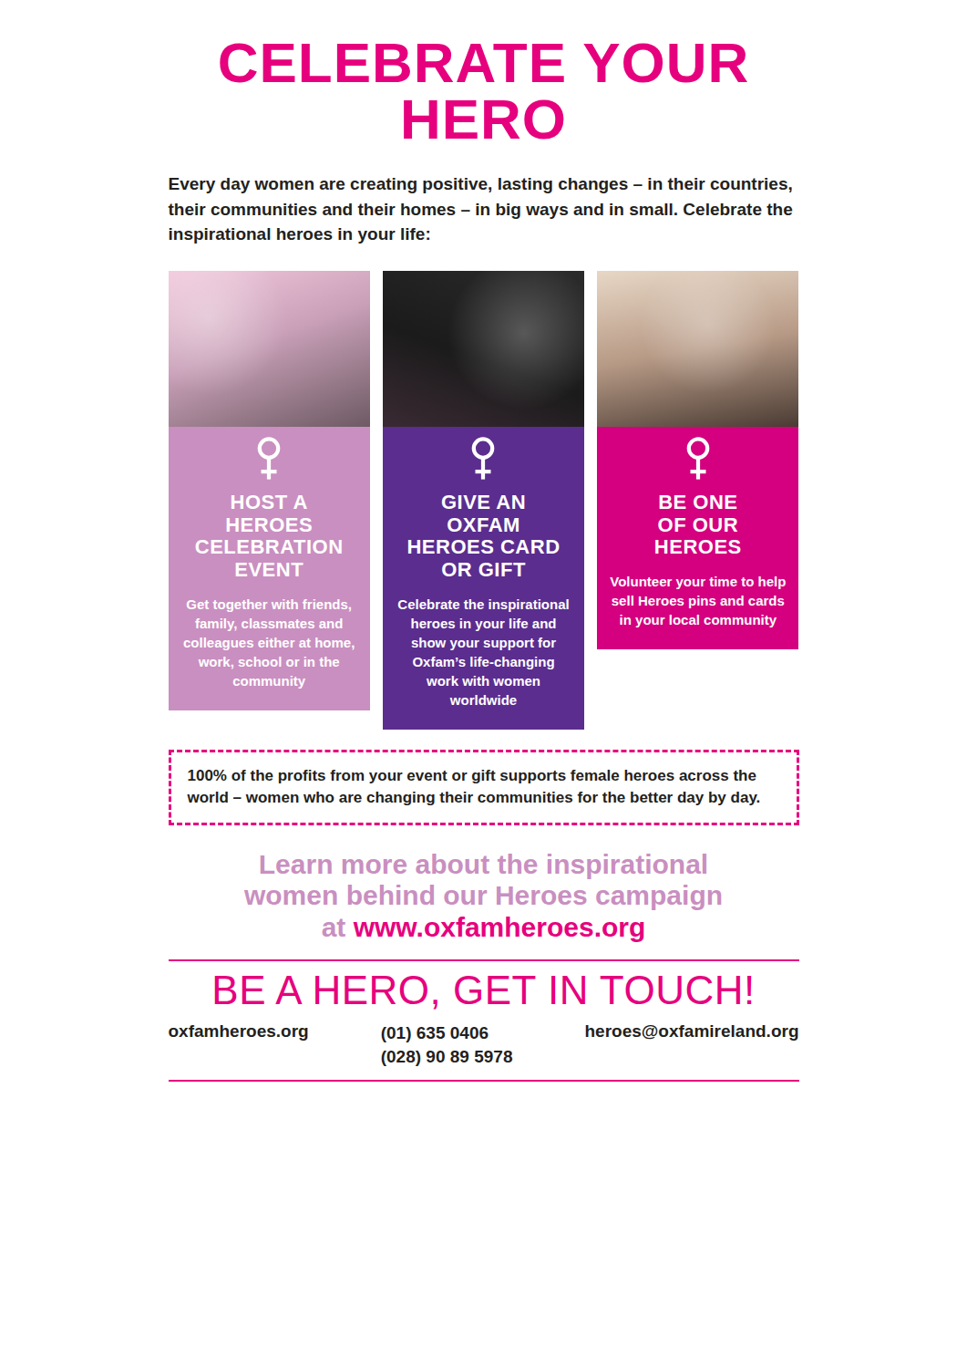Celebrate Your Hero
Every day women are creating positive, lasting changes – in their countries, their communities and their homes – in big ways and in small. Celebrate the inspirational heroes in your life:
Host a
Heroes
Celebration
Event
Get together with friends, family, classmates and colleagues either at home, work, school or in the community
Give an
Oxfam
Heroes Card
or Gift
Celebrate the inspirational heroes in your life and show your support for Oxfam’s life-changing work with women worldwide
Be One
of Our
Heroes
Volunteer your time to help sell Heroes pins and cards in your local community
100% of the profits from your event or gift supports female heroes across the world – women who are changing their communities for the better day by day.
Learn more about the inspirational
women behind our Heroes campaign
at www.oxfamheroes.org
Be a Hero, Get in Touch!
oxfamheroes.org (01) 635 0406 (028) 90 89 5978 heroes@oxfamireland.org